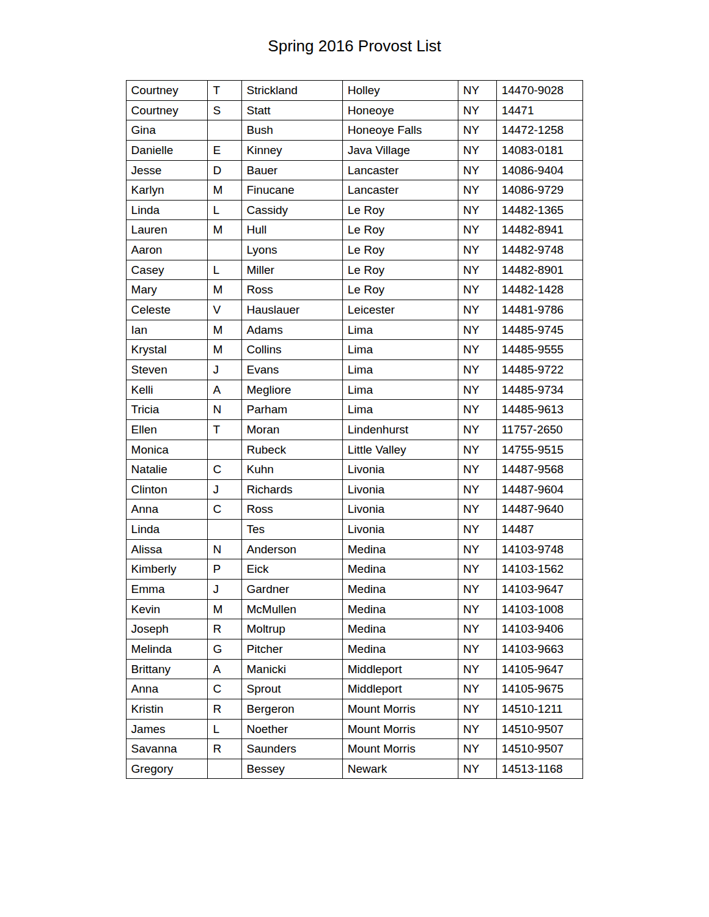Spring 2016 Provost List
| Courtney | T | Strickland | Holley | NY | 14470-9028 |
| Courtney | S | Statt | Honeoye | NY | 14471 |
| Gina | | Bush | Honeoye Falls | NY | 14472-1258 |
| Danielle | E | Kinney | Java Village | NY | 14083-0181 |
| Jesse | D | Bauer | Lancaster | NY | 14086-9404 |
| Karlyn | M | Finucane | Lancaster | NY | 14086-9729 |
| Linda | L | Cassidy | Le Roy | NY | 14482-1365 |
| Lauren | M | Hull | Le Roy | NY | 14482-8941 |
| Aaron | | Lyons | Le Roy | NY | 14482-9748 |
| Casey | L | Miller | Le Roy | NY | 14482-8901 |
| Mary | M | Ross | Le Roy | NY | 14482-1428 |
| Celeste | V | Hauslauer | Leicester | NY | 14481-9786 |
| Ian | M | Adams | Lima | NY | 14485-9745 |
| Krystal | M | Collins | Lima | NY | 14485-9555 |
| Steven | J | Evans | Lima | NY | 14485-9722 |
| Kelli | A | Megliore | Lima | NY | 14485-9734 |
| Tricia | N | Parham | Lima | NY | 14485-9613 |
| Ellen | T | Moran | Lindenhurst | NY | 11757-2650 |
| Monica | | Rubeck | Little Valley | NY | 14755-9515 |
| Natalie | C | Kuhn | Livonia | NY | 14487-9568 |
| Clinton | J | Richards | Livonia | NY | 14487-9604 |
| Anna | C | Ross | Livonia | NY | 14487-9640 |
| Linda | | Tes | Livonia | NY | 14487 |
| Alissa | N | Anderson | Medina | NY | 14103-9748 |
| Kimberly | P | Eick | Medina | NY | 14103-1562 |
| Emma | J | Gardner | Medina | NY | 14103-9647 |
| Kevin | M | McMullen | Medina | NY | 14103-1008 |
| Joseph | R | Moltrup | Medina | NY | 14103-9406 |
| Melinda | G | Pitcher | Medina | NY | 14103-9663 |
| Brittany | A | Manicki | Middleport | NY | 14105-9647 |
| Anna | C | Sprout | Middleport | NY | 14105-9675 |
| Kristin | R | Bergeron | Mount Morris | NY | 14510-1211 |
| James | L | Noether | Mount Morris | NY | 14510-9507 |
| Savanna | R | Saunders | Mount Morris | NY | 14510-9507 |
| Gregory | | Bessey | Newark | NY | 14513-1168 |